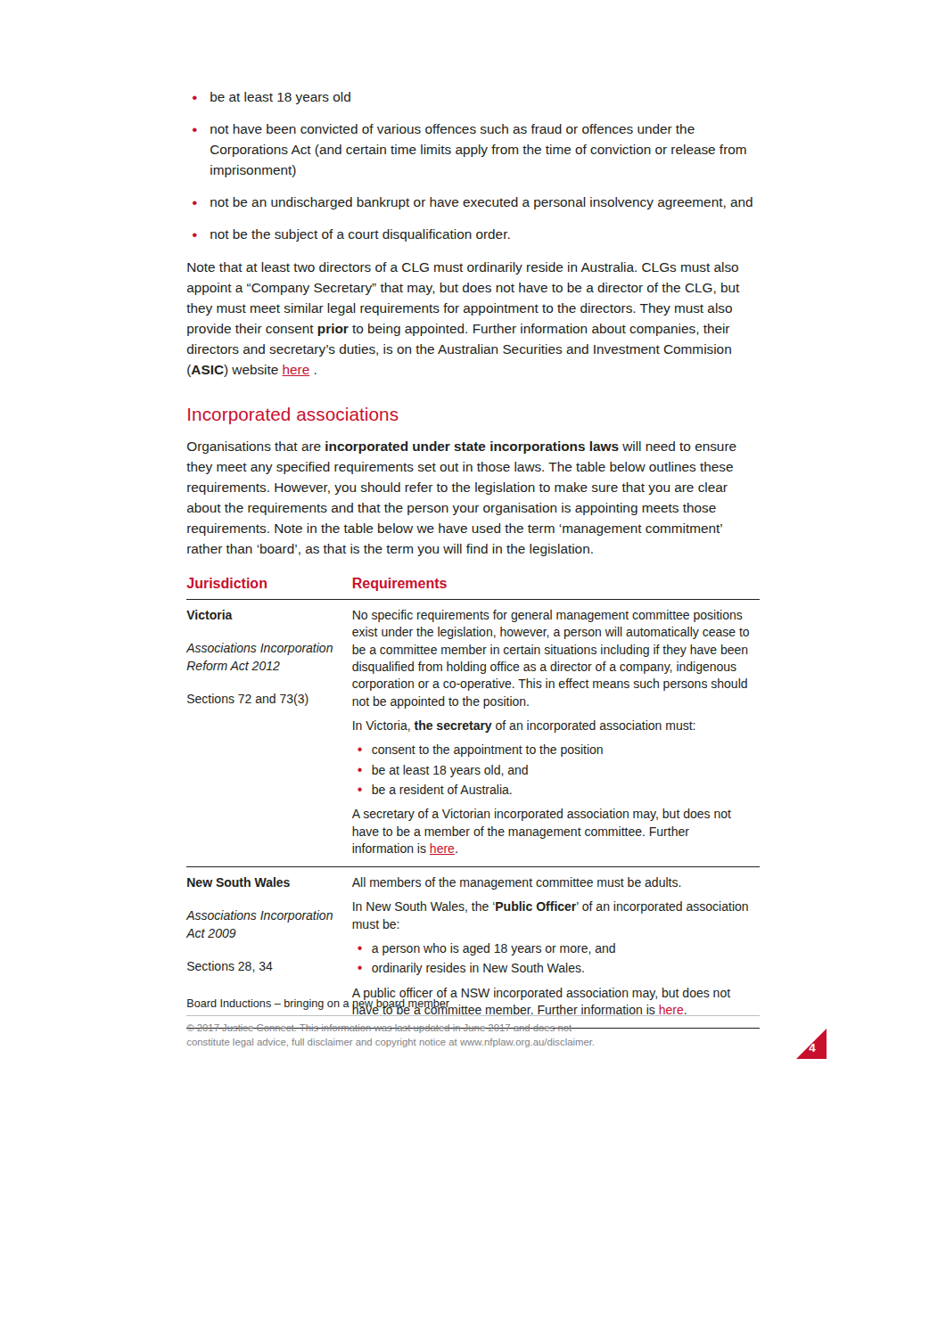be at least 18 years old
not have been convicted of various offences such as fraud or offences under the Corporations Act (and certain time limits apply from the time of conviction or release from imprisonment)
not be an undischarged bankrupt or have executed a personal insolvency agreement, and
not be the subject of a court disqualification order.
Note that at least two directors of a CLG must ordinarily reside in Australia. CLGs must also appoint a “Company Secretary” that may, but does not have to be a director of the CLG, but they must meet similar legal requirements for appointment to the directors. They must also provide their consent prior to being appointed. Further information about companies, their directors and secretary’s duties, is on the Australian Securities and Investment Commision (ASIC) website here .
Incorporated associations
Organisations that are incorporated under state incorporations laws will need to ensure they meet any specified requirements set out in those laws. The table below outlines these requirements. However, you should refer to the legislation to make sure that you are clear about the requirements and that the person your organisation is appointing meets those requirements. Note in the table below we have used the term ‘management commitment’ rather than ‘board’, as that is the term you will find in the legislation.
| Jurisdiction | Requirements |
| --- | --- |
| Victoria Associations Incorporation Reform Act 2012 Sections 72 and 73(3) | No specific requirements for general management committee positions exist under the legislation, however, a person will automatically cease to be a committee member in certain situations including if they have been disqualified from holding office as a director of a company, indigenous corporation or a co-operative. This in effect means such persons should not be appointed to the position. In Victoria, the secretary of an incorporated association must: consent to the appointment to the position be at least 18 years old, and be a resident of Australia. A secretary of a Victorian incorporated association may, but does not have to be a member of the management committee. Further information is here . |
| New South Wales Associations Incorporation Act 2009 Sections 28, 34 | All members of the management committee must be adults. In New South Wales, the ‘ Public Officer ’ of an incorporated association must be: a person who is aged 18 years or more, and ordinarily resides in New South Wales. A public officer of a NSW incorporated association may, but does not have to be a committee member. Further information is here . |
Board Inductions – bringing on a new board member
© 2017 Justice Connect. This information was last updated in June 2017 and does not
constitute legal advice, full disclaimer and copyright notice at www.nfplaw.org.au/disclaimer.
4